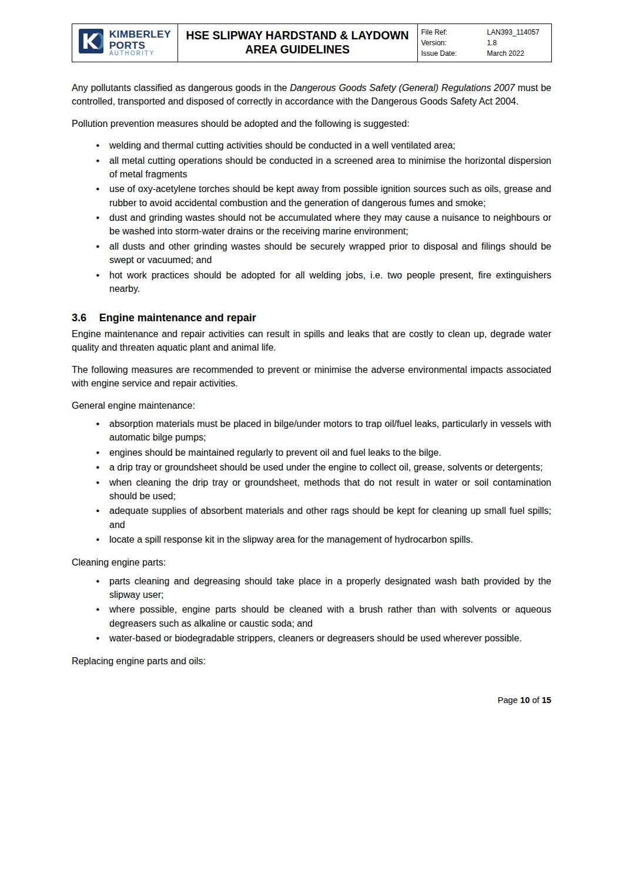KIMBERLEY PORTS AUTHORITY
HSE SLIPWAY HARDSTAND & LAYDOWN AREA GUIDELINES
| File Ref: | LAN393_114057 |
| Version: | 1.8 |
| Issue Date: | March 2022 |
Any pollutants classified as dangerous goods in the Dangerous Goods Safety (General) Regulations 2007 must be controlled, transported and disposed of correctly in accordance with the Dangerous Goods Safety Act 2004.
Pollution prevention measures should be adopted and the following is suggested:
welding and thermal cutting activities should be conducted in a well ventilated area;
all metal cutting operations should be conducted in a screened area to minimise the horizontal dispersion of metal fragments
use of oxy-acetylene torches should be kept away from possible ignition sources such as oils, grease and rubber to avoid accidental combustion and the generation of dangerous fumes and smoke;
dust and grinding wastes should not be accumulated where they may cause a nuisance to neighbours or be washed into storm-water drains or the receiving marine environment;
all dusts and other grinding wastes should be securely wrapped prior to disposal and filings should be swept or vacuumed; and
hot work practices should be adopted for all welding jobs, i.e. two people present, fire extinguishers nearby.
3.6 Engine maintenance and repair
Engine maintenance and repair activities can result in spills and leaks that are costly to clean up, degrade water quality and threaten aquatic plant and animal life.
The following measures are recommended to prevent or minimise the adverse environmental impacts associated with engine service and repair activities.
General engine maintenance:
absorption materials must be placed in bilge/under motors to trap oil/fuel leaks, particularly in vessels with automatic bilge pumps;
engines should be maintained regularly to prevent oil and fuel leaks to the bilge.
a drip tray or groundsheet should be used under the engine to collect oil, grease, solvents or detergents;
when cleaning the drip tray or groundsheet, methods that do not result in water or soil contamination should be used;
adequate supplies of absorbent materials and other rags should be kept for cleaning up small fuel spills; and
locate a spill response kit in the slipway area for the management of hydrocarbon spills.
Cleaning engine parts:
parts cleaning and degreasing should take place in a properly designated wash bath provided by the slipway user;
where possible, engine parts should be cleaned with a brush rather than with solvents or aqueous degreasers such as alkaline or caustic soda; and
water-based or biodegradable strippers, cleaners or degreasers should be used wherever possible.
Replacing engine parts and oils:
Page 10 of 15